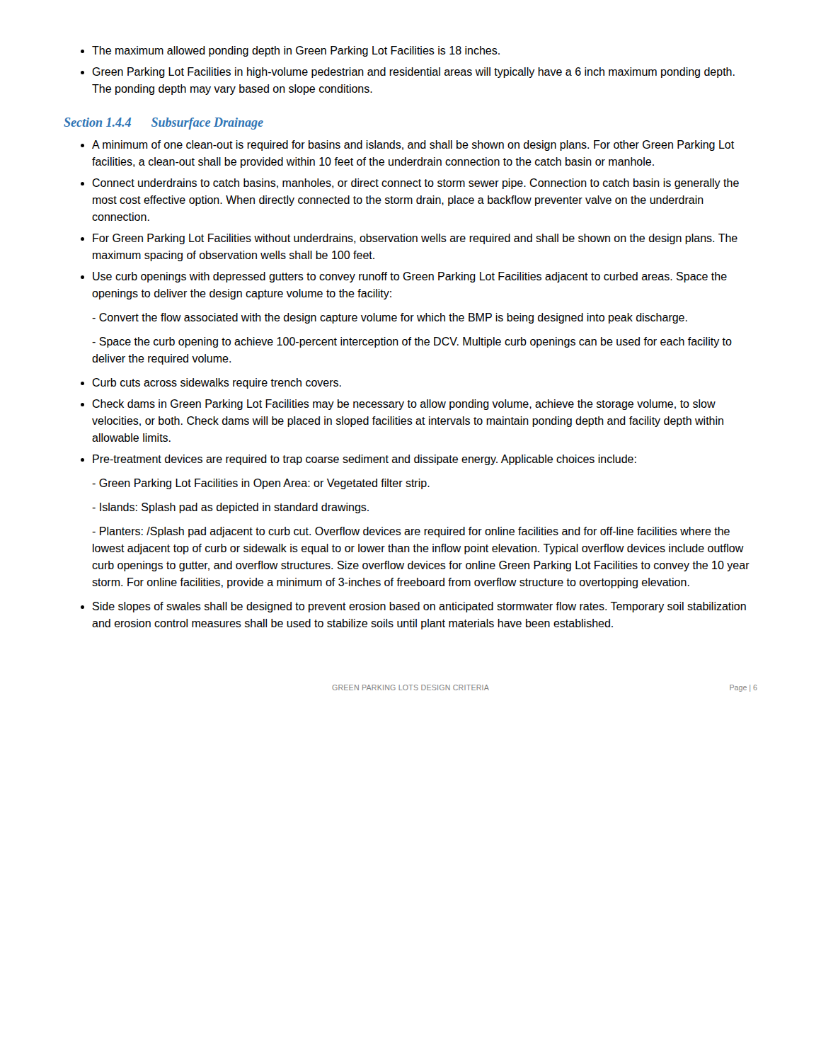The maximum allowed ponding depth in Green Parking Lot Facilities is 18 inches.
Green Parking Lot Facilities in high-volume pedestrian and residential areas will typically have a 6 inch maximum ponding depth. The ponding depth may vary based on slope conditions.
Section 1.4.4 Subsurface Drainage
A minimum of one clean-out is required for basins and islands, and shall be shown on design plans. For other Green Parking Lot facilities, a clean-out shall be provided within 10 feet of the underdrain connection to the catch basin or manhole.
Connect underdrains to catch basins, manholes, or direct connect to storm sewer pipe. Connection to catch basin is generally the most cost effective option. When directly connected to the storm drain, place a backflow preventer valve on the underdrain connection.
For Green Parking Lot Facilities without underdrains, observation wells are required and shall be shown on the design plans. The maximum spacing of observation wells shall be 100 feet.
Use curb openings with depressed gutters to convey runoff to Green Parking Lot Facilities adjacent to curbed areas. Space the openings to deliver the design capture volume to the facility:
- Convert the flow associated with the design capture volume for which the BMP is being designed into peak discharge.
- Space the curb opening to achieve 100-percent interception of the DCV. Multiple curb openings can be used for each facility to deliver the required volume.
Curb cuts across sidewalks require trench covers.
Check dams in Green Parking Lot Facilities may be necessary to allow ponding volume, achieve the storage volume, to slow velocities, or both. Check dams will be placed in sloped facilities at intervals to maintain ponding depth and facility depth within allowable limits.
Pre-treatment devices are required to trap coarse sediment and dissipate energy. Applicable choices include:
- Green Parking Lot Facilities in Open Area: or Vegetated filter strip.
- Islands: Splash pad as depicted in standard drawings.
- Planters: /Splash pad adjacent to curb cut. Overflow devices are required for online facilities and for off-line facilities where the lowest adjacent top of curb or sidewalk is equal to or lower than the inflow point elevation. Typical overflow devices include outflow curb openings to gutter, and overflow structures. Size overflow devices for online Green Parking Lot Facilities to convey the 10 year storm. For online facilities, provide a minimum of 3-inches of freeboard from overflow structure to overtopping elevation.
Side slopes of swales shall be designed to prevent erosion based on anticipated stormwater flow rates. Temporary soil stabilization and erosion control measures shall be used to stabilize soils until plant materials have been established.
GREEN PARKING LOTS DESIGN CRITERIA Page | 6